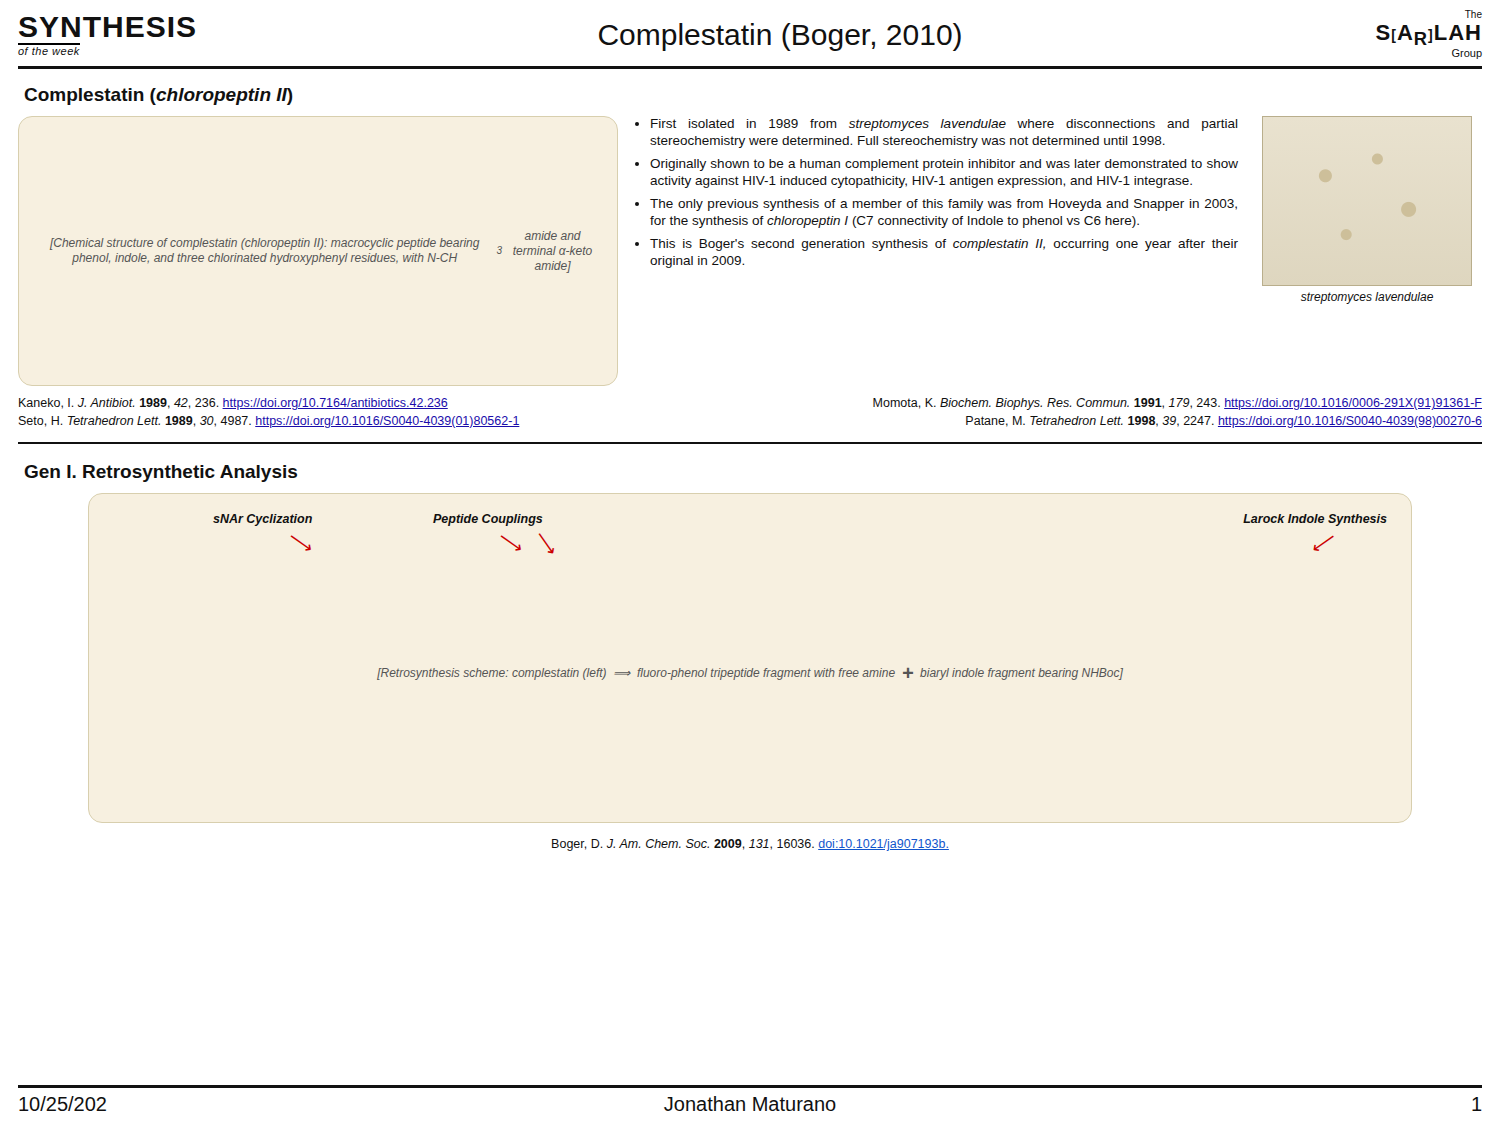SYNTHESIS
of the week
Complestatin (Boger, 2010)
The
S[AR] LAH
Group
Complestatin (chloropeptin II)
[Chemical structure of complestatin (chloropeptin II): macrocyclic peptide bearing phenol, indole, and three chlorinated hydroxyphenyl residues, with N-CH3 amide and terminal α-keto amide]
First isolated in 1989 from streptomyces lavendulae where disconnections and partial stereochemistry were determined. Full stereochemistry was not determined until 1998.
Originally shown to be a human complement protein inhibitor and was later demonstrated to show activity against HIV-1 induced cytopathicity, HIV-1 antigen expression, and HIV-1 integrase.
The only previous synthesis of a member of this family was from Hoveyda and Snapper in 2003, for the synthesis of chloropeptin I (C7 connectivity of Indole to phenol vs C6 here).
This is Boger's second generation synthesis of complestatin II, occurring one year after their original in 2009.
streptomyces lavendulae
Kaneko, I. J. Antibiot. 1989, 42, 236. https://doi.org/10.7164/antibiotics.42.236
Momota, K. Biochem. Biophys. Res. Commun. 1991, 179, 243. https://doi.org/10.1016/0006-291X(91)91361-F
Seto, H. Tetrahedron Lett. 1989, 30, 4987. https://doi.org/10.1016/S0040-4039(01)80562-1
Patane, M. Tetrahedron Lett. 1998, 39, 2247. https://doi.org/10.1016/S0040-4039(98)00270-6
Gen I. Retrosynthetic Analysis
sNAr Cyclization
Peptide Couplings
Larock Indole Synthesis
⟶
⟶
⟶
⟶
[Retrosynthesis scheme: complestatin (left) ⟹ fluoro-phenol tripeptide fragment with free amine + biaryl indole fragment bearing NHBoc]
Boger, D. J. Am. Chem. Soc. 2009, 131, 16036. doi:10.1021/ja907193b.
10/25/2024
Jonathan Maturano
1